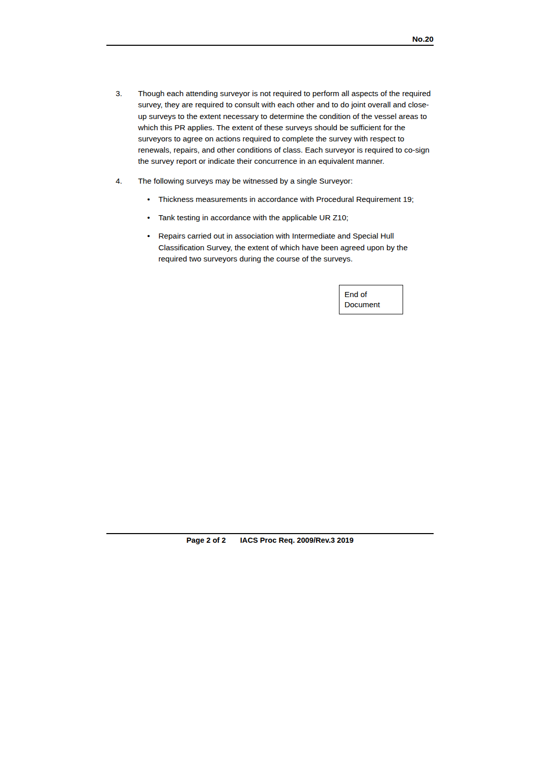No.20
3.
Though each attending surveyor is not required to perform all aspects of the required survey, they are required to consult with each other and to do joint overall and close-up surveys to the extent necessary to determine the condition of the vessel areas to which this PR applies. The extent of these surveys should be sufficient for the surveyors to agree on actions required to complete the survey with respect to renewals, repairs, and other conditions of class. Each surveyor is required to co-sign the survey report or indicate their concurrence in an equivalent manner.
4.
The following surveys may be witnessed by a single Surveyor:
•
Thickness measurements in accordance with Procedural Requirement 19;
•
Tank testing in accordance with the applicable UR Z10;
•
Repairs carried out in association with Intermediate and Special Hull Classification Survey, the extent of which have been agreed upon by the required two surveyors during the course of the surveys.
End of
Document
Page 2 of 2 IACS Proc Req. 2009/Rev.3 2019